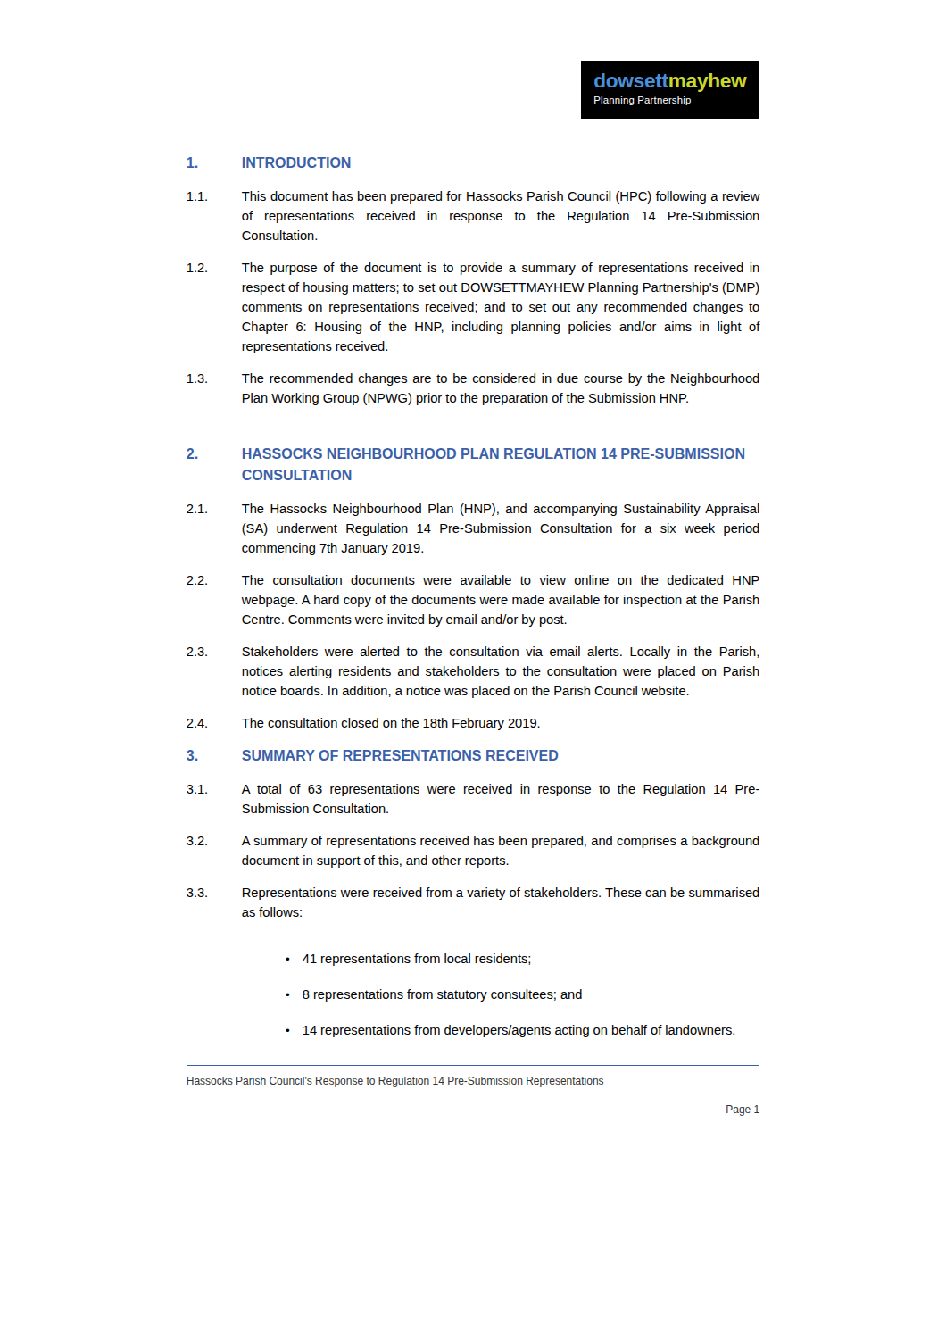dowsett mayhew
Planning Partnership
1. Introduction
1.1. This document has been prepared for Hassocks Parish Council (HPC) following a review of representations received in response to the Regulation 14 Pre-Submission Consultation.
1.2. The purpose of the document is to provide a summary of representations received in respect of housing matters; to set out DOWSETTMAYHEW Planning Partnership's (DMP) comments on representations received; and to set out any recommended changes to Chapter 6: Housing of the HNP, including planning policies and/or aims in light of representations received.
1.3. The recommended changes are to be considered in due course by the Neighbourhood Plan Working Group (NPWG) prior to the preparation of the Submission HNP.
2. Hassocks Neighbourhood Plan Regulation 14 Pre-Submission Consultation
2.1. The Hassocks Neighbourhood Plan (HNP), and accompanying Sustainability Appraisal (SA) underwent Regulation 14 Pre-Submission Consultation for a six week period commencing 7th January 2019.
2.2. The consultation documents were available to view online on the dedicated HNP webpage. A hard copy of the documents were made available for inspection at the Parish Centre. Comments were invited by email and/or by post.
2.3. Stakeholders were alerted to the consultation via email alerts. Locally in the Parish, notices alerting residents and stakeholders to the consultation were placed on Parish notice boards. In addition, a notice was placed on the Parish Council website.
2.4. The consultation closed on the 18th February 2019.
3. Summary of Representations Received
3.1. A total of 63 representations were received in response to the Regulation 14 Pre-Submission Consultation.
3.2. A summary of representations received has been prepared, and comprises a background document in support of this, and other reports.
3.3. Representations were received from a variety of stakeholders. These can be summarised as follows:
•41 representations from local residents;
•8 representations from statutory consultees; and
•14 representations from developers/agents acting on behalf of landowners.
Hassocks Parish Council's Response to Regulation 14 Pre-Submission Representations
Page 1